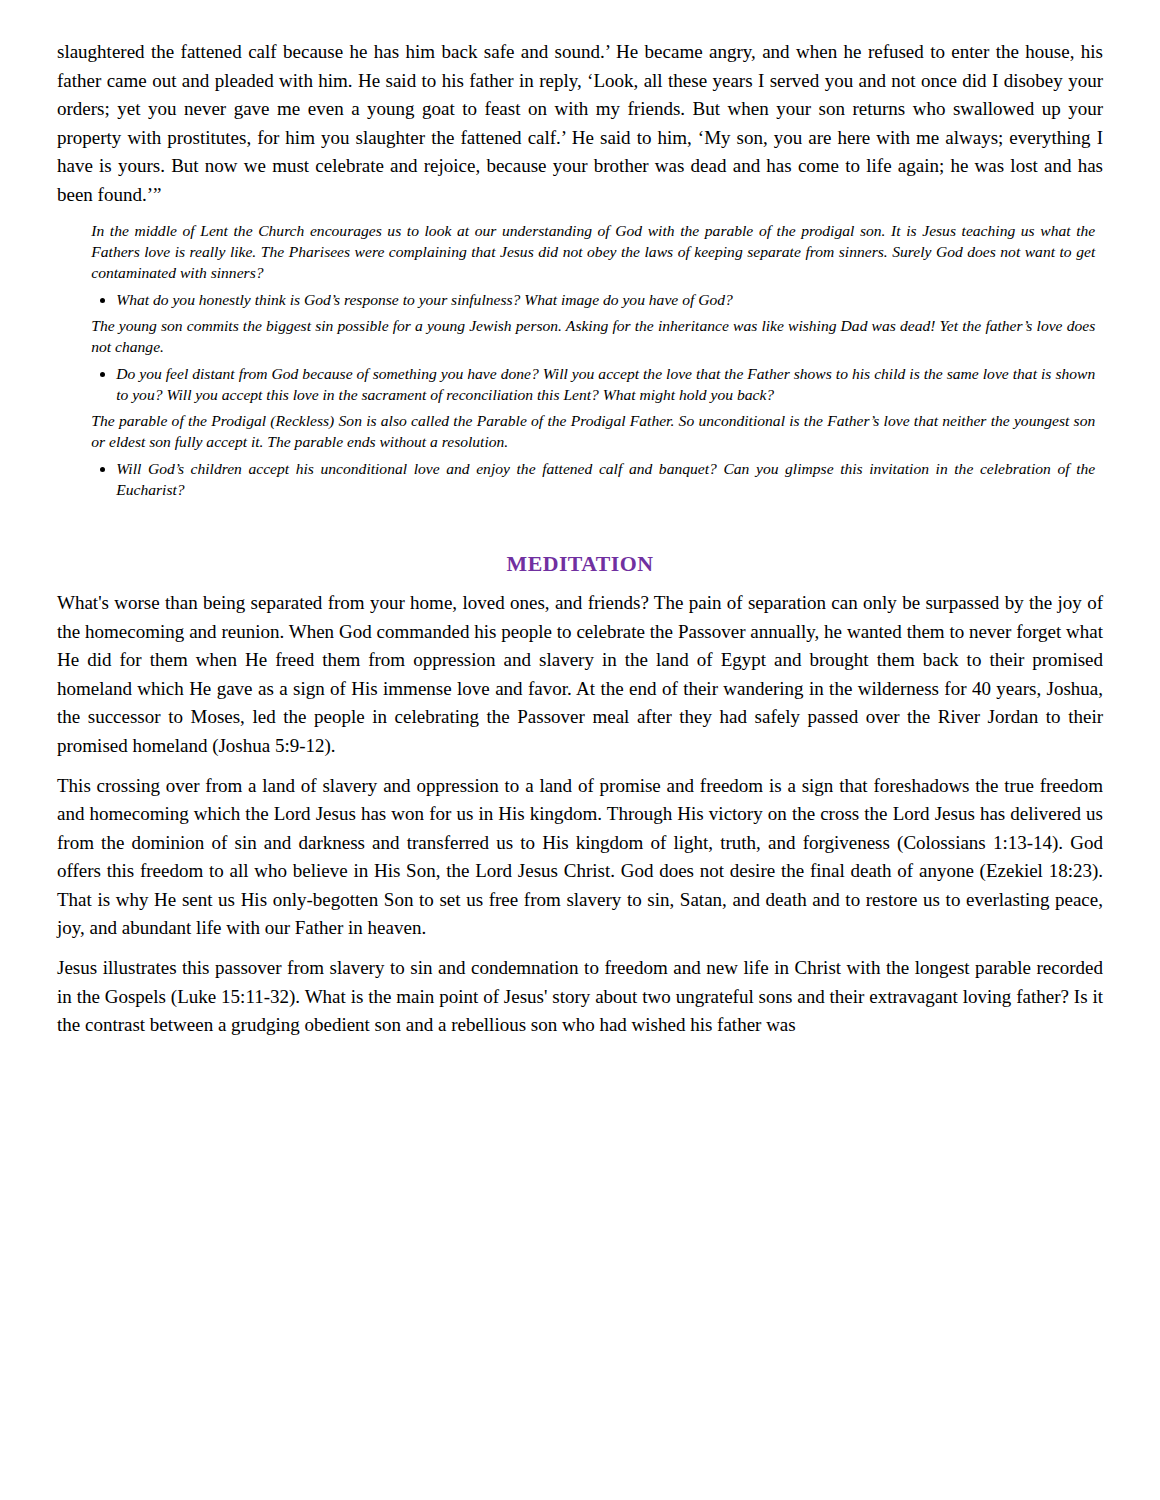slaughtered the fattened calf because he has him back safe and sound.’ He became angry, and when he refused to enter the house, his father came out and pleaded with him. He said to his father in reply, ‘Look, all these years I served you and not once did I disobey your orders; yet you never gave me even a young goat to feast on with my friends. But when your son returns who swallowed up your property with prostitutes, for him you slaughter the fattened calf.’ He said to him, ‘My son, you are here with me always; everything I have is yours. But now we must celebrate and rejoice, because your brother was dead and has come to life again; he was lost and has been found.’”
In the middle of Lent the Church encourages us to look at our understanding of God with the parable of the prodigal son. It is Jesus teaching us what the Fathers love is really like. The Pharisees were complaining that Jesus did not obey the laws of keeping separate from sinners. Surely God does not want to get contaminated with sinners?
What do you honestly think is God’s response to your sinfulness? What image do you have of God?
The young son commits the biggest sin possible for a young Jewish person. Asking for the inheritance was like wishing Dad was dead! Yet the father’s love does not change.
Do you feel distant from God because of something you have done? Will you accept the love that the Father shows to his child is the same love that is shown to you? Will you accept this love in the sacrament of reconciliation this Lent? What might hold you back?
The parable of the Prodigal (Reckless) Son is also called the Parable of the Prodigal Father. So unconditional is the Father’s love that neither the youngest son or eldest son fully accept it. The parable ends without a resolution.
Will God’s children accept his unconditional love and enjoy the fattened calf and banquet? Can you glimpse this invitation in the celebration of the Eucharist?
MEDITATION
What's worse than being separated from your home, loved ones, and friends? The pain of separation can only be surpassed by the joy of the homecoming and reunion. When God commanded his people to celebrate the Passover annually, he wanted them to never forget what He did for them when He freed them from oppression and slavery in the land of Egypt and brought them back to their promised homeland which He gave as a sign of His immense love and favor. At the end of their wandering in the wilderness for 40 years, Joshua, the successor to Moses, led the people in celebrating the Passover meal after they had safely passed over the River Jordan to their promised homeland (Joshua 5:9-12).
This crossing over from a land of slavery and oppression to a land of promise and freedom is a sign that foreshadows the true freedom and homecoming which the Lord Jesus has won for us in His kingdom. Through His victory on the cross the Lord Jesus has delivered us from the dominion of sin and darkness and transferred us to His kingdom of light, truth, and forgiveness (Colossians 1:13-14). God offers this freedom to all who believe in His Son, the Lord Jesus Christ. God does not desire the final death of anyone (Ezekiel 18:23). That is why He sent us His only-begotten Son to set us free from slavery to sin, Satan, and death and to restore us to everlasting peace, joy, and abundant life with our Father in heaven.
Jesus illustrates this passover from slavery to sin and condemnation to freedom and new life in Christ with the longest parable recorded in the Gospels (Luke 15:11-32). What is the main point of Jesus' story about two ungrateful sons and their extravagant loving father? Is it the contrast between a grudging obedient son and a rebellious son who had wished his father was